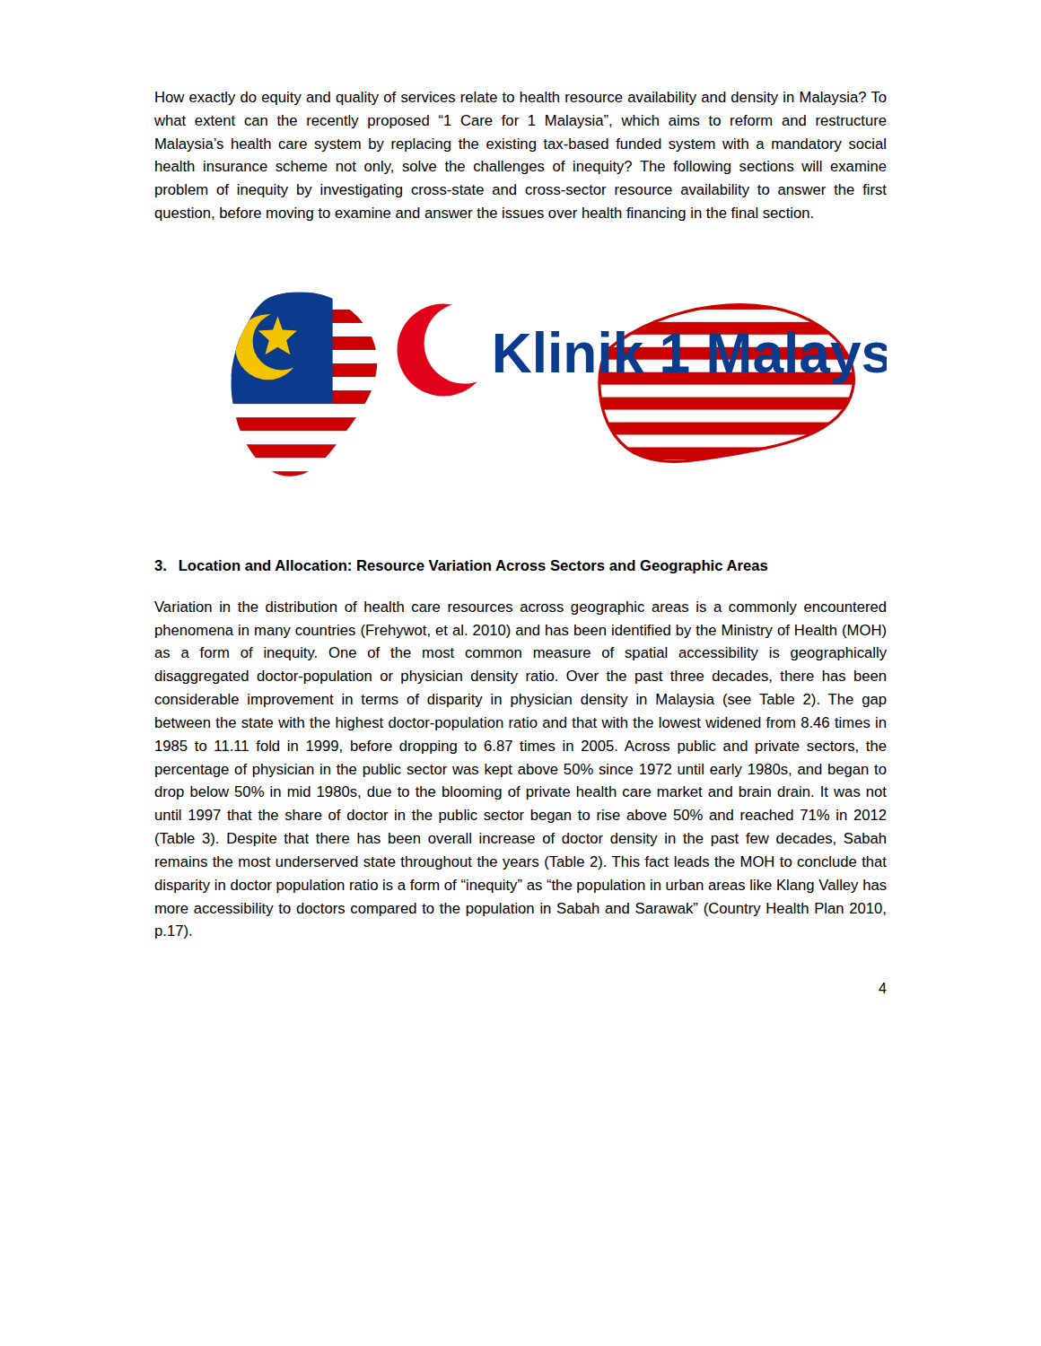How exactly do equity and quality of services relate to health resource availability and density in Malaysia? To what extent can the recently proposed “1 Care for 1 Malaysia”, which aims to reform and restructure Malaysia’s health care system by replacing the existing tax-based funded system with a mandatory social health insurance scheme not only, solve the challenges of inequity? The following sections will examine problem of inequity by investigating cross-state and cross-sector resource availability to answer the first question, before moving to examine and answer the issues over health financing in the final section.
Klinik 1 Malaysia
3. Location and Allocation: Resource Variation Across Sectors and Geographic Areas
Variation in the distribution of health care resources across geographic areas is a commonly encountered phenomena in many countries (Frehywot, et al. 2010) and has been identified by the Ministry of Health (MOH) as a form of inequity. One of the most common measure of spatial accessibility is geographically disaggregated doctor-population or physician density ratio. Over the past three decades, there has been considerable improvement in terms of disparity in physician density in Malaysia (see Table 2). The gap between the state with the highest doctor-population ratio and that with the lowest widened from 8.46 times in 1985 to 11.11 fold in 1999, before dropping to 6.87 times in 2005. Across public and private sectors, the percentage of physician in the public sector was kept above 50% since 1972 until early 1980s, and began to drop below 50% in mid 1980s, due to the blooming of private health care market and brain drain. It was not until 1997 that the share of doctor in the public sector began to rise above 50% and reached 71% in 2012 (Table 3). Despite that there has been overall increase of doctor density in the past few decades, Sabah remains the most underserved state throughout the years (Table 2). This fact leads the MOH to conclude that disparity in doctor population ratio is a form of “inequity” as “the population in urban areas like Klang Valley has more accessibility to doctors compared to the population in Sabah and Sarawak” (Country Health Plan 2010, p.17).
4